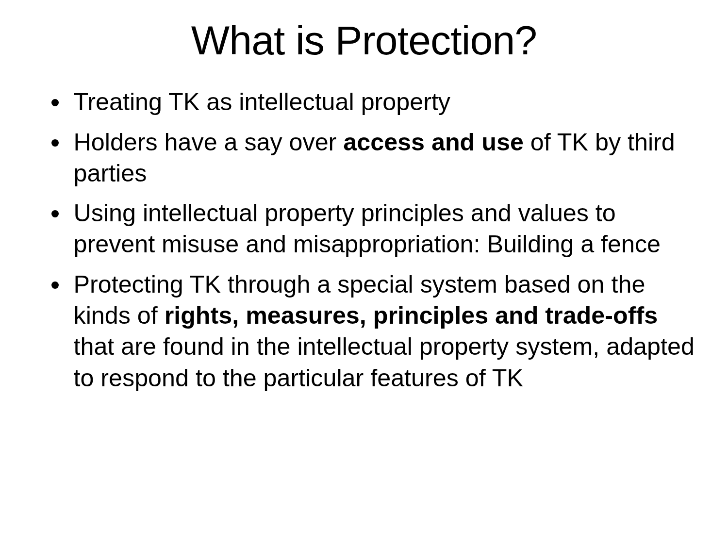What is Protection?
Treating TK as intellectual property
Holders have a say over access and use of TK by third parties
Using intellectual property principles and values to prevent misuse and misappropriation: Building a fence
Protecting TK through a special system based on the kinds of rights, measures, principles and trade-offs that are found in the intellectual property system, adapted to respond to the particular features of TK